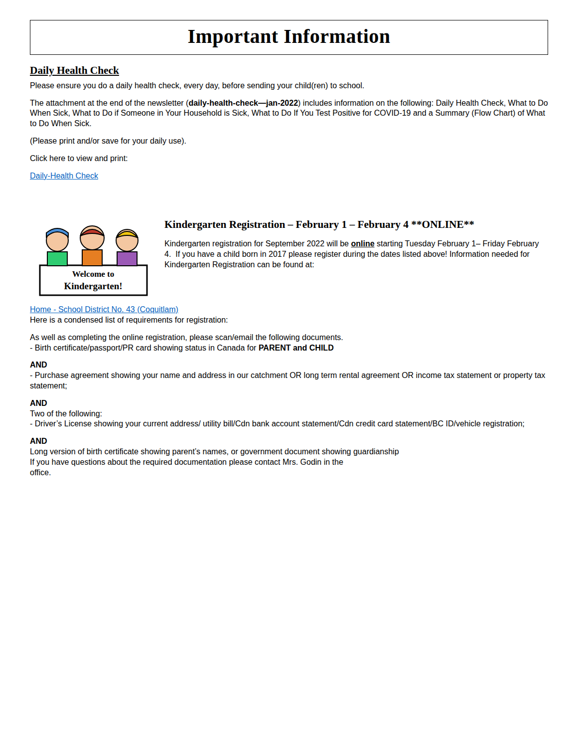Important Information
Daily Health Check
Please ensure you do a daily health check, every day, before sending your child(ren) to school.
The attachment at the end of the newsletter (daily-health-check—jan-2022) includes information on the following: Daily Health Check, What to Do When Sick, What to Do if Someone in Your Household is Sick, What to Do If You Test Positive for COVID-19 and a Summary (Flow Chart) of What to Do When Sick.
(Please print and/or save for your daily use).
Click here to view and print:
Daily-Health Check
Kindergarten Registration – February 1 – February 4 **ONLINE**
Kindergarten registration for September 2022 will be online starting Tuesday February 1– Friday February 4. If you have a child born in 2017 please register during the dates listed above! Information needed for Kindergarten Registration can be found at:
Home - School District No. 43 (Coquitlam)
Here is a condensed list of requirements for registration:
As well as completing the online registration, please scan/email the following documents.
- Birth certificate/passport/PR card showing status in Canada for PARENT and CHILD
AND
- Purchase agreement showing your name and address in our catchment OR long term rental agreement OR income tax statement or property tax statement;
AND
Two of the following:
- Driver’s License showing your current address/ utility bill/Cdn bank account statement/Cdn credit card statement/BC ID/vehicle registration;
AND
Long version of birth certificate showing parent’s names, or government document showing guardianship
If you have questions about the required documentation please contact Mrs. Godin in the
office.